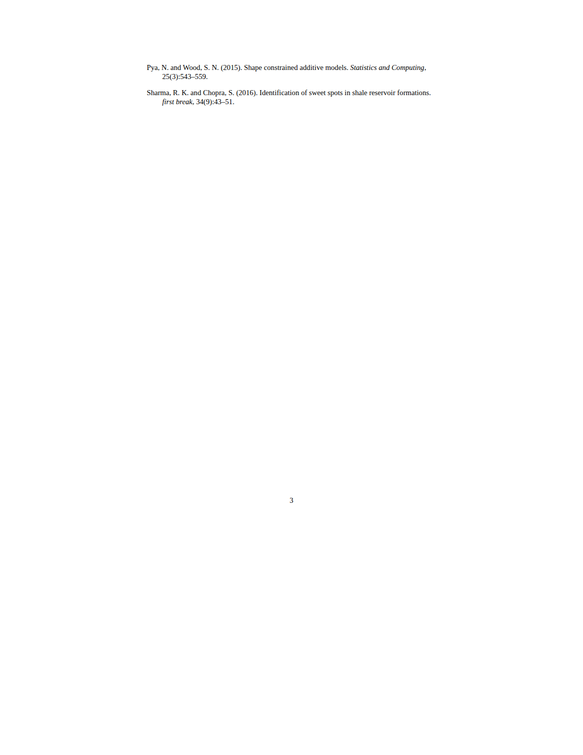Pya, N. and Wood, S. N. (2015). Shape constrained additive models. Statistics and Computing, 25(3):543–559.
Sharma, R. K. and Chopra, S. (2016). Identification of sweet spots in shale reservoir formations. first break, 34(9):43–51.
3